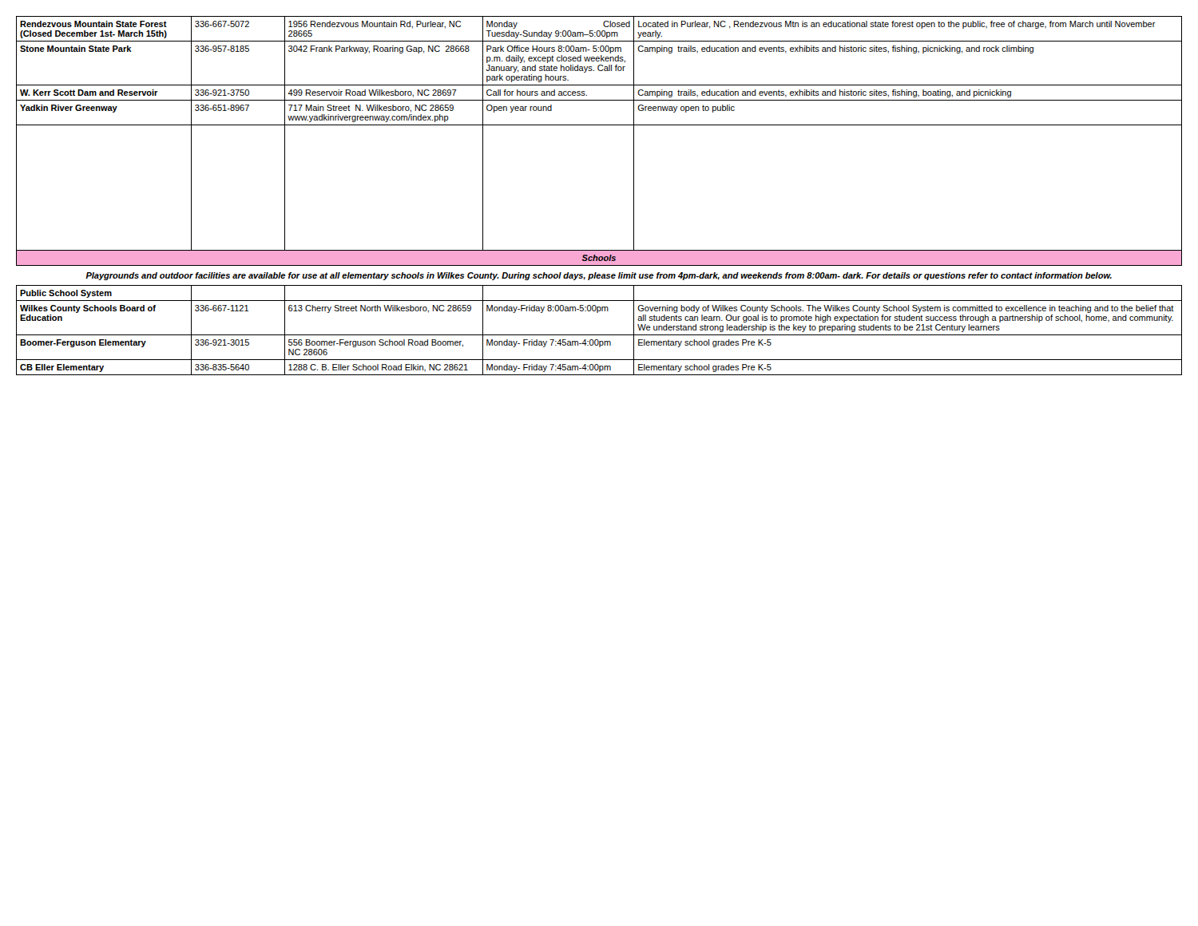| Rendezvous Mountain State Forest (Closed December 1st- March 15th) | 336-667-5072 | 1956 Rendezvous Mountain Rd, Purlear, NC 28665 | Monday Closed Tuesday-Sunday 9:00am–5:00pm | Located in Purlear, NC , Rendezvous Mtn is an educational state forest open to the public, free of charge, from March until November yearly. |
| Stone Mountain State Park | 336-957-8185 | 3042 Frank Parkway, Roaring Gap, NC 28668 | Park Office Hours 8:00am- 5:00pm p.m. daily, except closed weekends, January, and state holidays. Call for park operating hours. | Camping trails, education and events, exhibits and historic sites, fishing, picnicking, and rock climbing |
| W. Kerr Scott Dam and Reservoir | 336-921-3750 | 499 Reservoir Road Wilkesboro, NC 28697 | Call for hours and access. | Camping trails, education and events, exhibits and historic sites, fishing, boating, and picnicking |
| Yadkin River Greenway | 336-651-8967 | 717 Main Street N. Wilkesboro, NC 28659 www.yadkinrivergreenway.com/index.php | Open year round | Greenway open to public |
| Schools |
| Playgrounds and outdoor facilities are available for use at all elementary schools in Wilkes County. During school days, please limit use from 4pm-dark, and weekends from 8:00am- dark. For details or questions refer to contact information below. |
| Public School System | | | | |
| Wilkes County Schools Board of Education | 336-667-1121 | 613 Cherry Street North Wilkesboro, NC 28659 | Monday-Friday 8:00am-5:00pm | Governing body of Wilkes County Schools. The Wilkes County School System is committed to excellence in teaching and to the belief that all students can learn. Our goal is to promote high expectation for student success through a partnership of school, home, and community. We understand strong leadership is the key to preparing students to be 21st Century learners |
| Boomer-Ferguson Elementary | 336-921-3015 | 556 Boomer-Ferguson School Road Boomer, NC 28606 | Monday- Friday 7:45am-4:00pm | Elementary school grades Pre K-5 |
| CB Eller Elementary | 336-835-5640 | 1288 C. B. Eller School Road Elkin, NC 28621 | Monday- Friday 7:45am-4:00pm | Elementary school grades Pre K-5 |